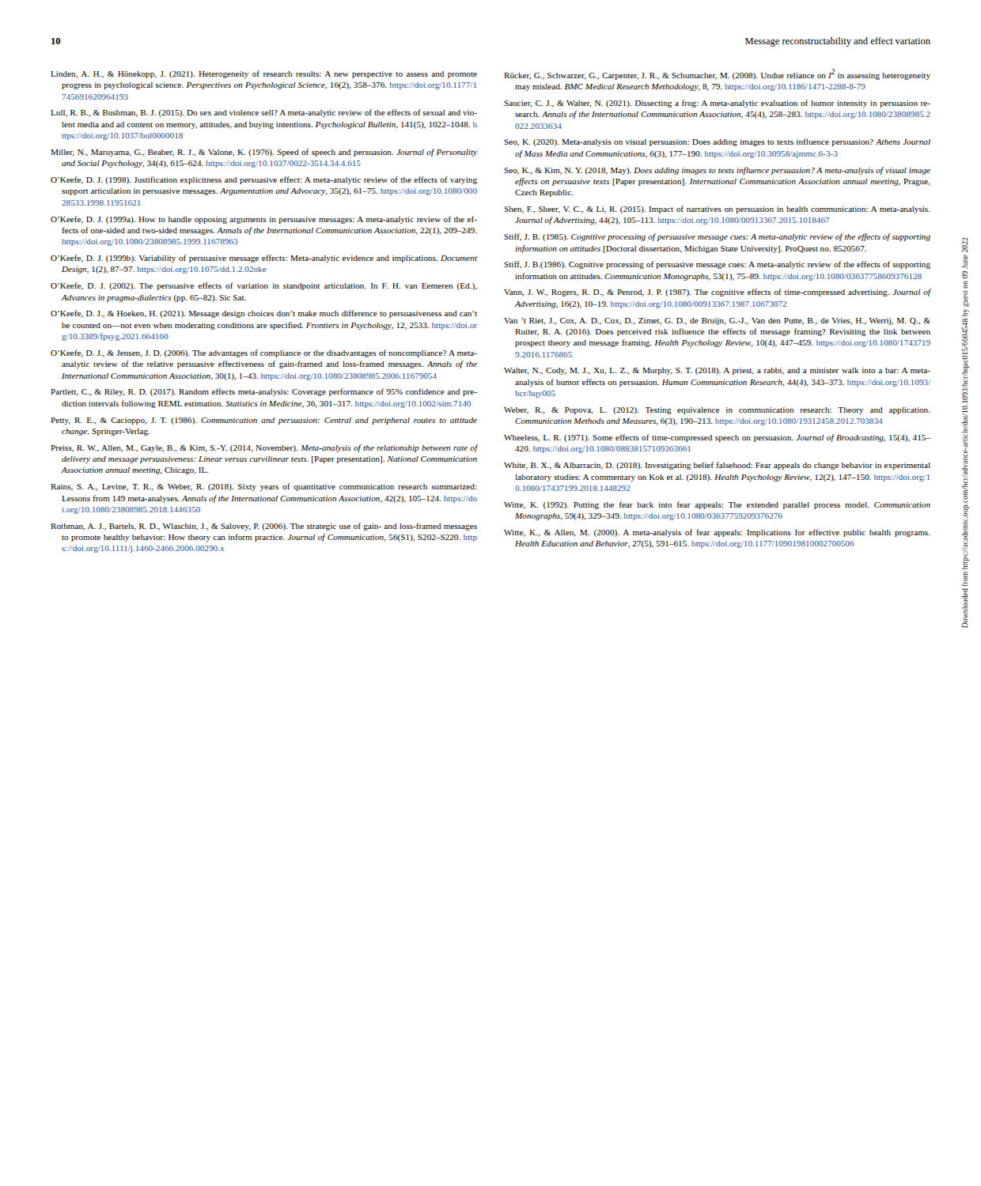10 Message reconstructability and effect variation
Downloaded from https://academic.oup.com/hcr/advance-article/doi/10.1093/hcr/hqac015/6604548 by guest on 09 June 2022
Linden, A. H., & Hönekopp, J. (2021). Heterogeneity of research results: A new perspective to assess and promote progress in psychological science. Perspectives on Psychological Science, 16(2), 358–376. https://doi.org/10.1177/1745691620964193
Lull, R. B., & Bushman, B. J. (2015). Do sex and violence sell? A meta-analytic review of the effects of sexual and violent media and ad content on memory, attitudes, and buying intentions. Psychological Bulletin, 141(5), 1022–1048. https://doi.org/10.1037/bul0000018
Miller, N., Maruyama, G., Beaber, R. J., & Valone, K. (1976). Speed of speech and persuasion. Journal of Personality and Social Psychology, 34(4), 615–624. https://doi.org/10.1037/0022-3514.34.4.615
O’Keefe, D. J. (1998). Justification explicitness and persuasive effect: A meta-analytic review of the effects of varying support articulation in persuasive messages. Argumentation and Advocacy, 35(2), 61–75. https://doi.org/10.1080/00028533.1998.11951621
O’Keefe, D. J. (1999a). How to handle opposing arguments in persuasive messages: A meta-analytic review of the effects of one-sided and two-sided messages. Annals of the International Communication Association, 22(1), 209–249. https://doi.org/10.1080/23808985.1999.11678963
O’Keefe, D. J. (1999b). Variability of persuasive message effects: Meta-analytic evidence and implications. Document Design, 1(2), 87–97. https://doi.org/10.1075/dd.1.2.02oke
O’Keefe, D. J. (2002). The persuasive effects of variation in standpoint articulation. In F. H. van Eemeren (Ed.), Advances in pragma-dialectics (pp. 65–82). Sic Sat.
O’Keefe, D. J., & Hoeken, H. (2021). Message design choices don’t make much difference to persuasiveness and can’t be counted on—not even when moderating conditions are specified. Frontiers in Psychology, 12, 2533. https://doi.org/10.3389/fpsyg.2021.664160
O’Keefe, D. J., & Jensen, J. D. (2006). The advantages of compliance or the disadvantages of noncompliance? A meta-analytic review of the relative persuasive effectiveness of gain-framed and loss-framed messages. Annals of the International Communication Association, 30(1), 1–43. https://doi.org/10.1080/23808985.2006.11679054
Partlett, C., & Riley, R. D. (2017). Random effects meta-analysis: Coverage performance of 95% confidence and prediction intervals following REML estimation. Statistics in Medicine, 36, 301–317. https://doi.org/10.1002/sim.7140
Petty, R. E., & Cacioppo, J. T. (1986). Communication and persuasion: Central and peripheral routes to attitude change. Springer-Verlag.
Preiss, R. W., Allen, M., Gayle, B., & Kim, S.-Y. (2014, November). Meta-analysis of the relationship between rate of delivery and message persuasiveness: Linear versus curvilinear tests. [Paper presentation]. National Communication Association annual meeting, Chicago, IL.
Rains, S. A., Levine, T. R., & Weber, R. (2018). Sixty years of quantitative communication research summarized: Lessons from 149 meta-analyses. Annals of the International Communication Association, 42(2), 105–124. https://doi.org/10.1080/23808985.2018.1446350
Rothman, A. J., Bartels, R. D., Wlaschin, J., & Salovey, P. (2006). The strategic use of gain- and loss-framed messages to promote healthy behavior: How theory can inform practice. Journal of Communication, 56(S1), S202–S220. https://doi.org/10.1111/j.1460-2466.2006.00290.x
Rücker, G., Schwarzer, G., Carpenter, J. R., & Schumacher, M. (2008). Undue reliance on I2 in assessing heterogeneity may mislead. BMC Medical Research Methodology, 8, 79. https://doi.org/10.1186/1471-2288-8-79
Saucier, C. J., & Walter, N. (2021). Dissecting a frog: A meta-analytic evaluation of humor intensity in persuasion research. Annals of the International Communication Association, 45(4), 258–283. https://doi.org/10.1080/23808985.2022.2033634
Seo, K. (2020). Meta-analysis on visual persuasion: Does adding images to texts influence persuasion? Athens Journal of Mass Media and Communications, 6(3), 177–190. https://doi.org/10.30958/ajmmc.6-3-3
Seo, K., & Kim, N. Y. (2018, May). Does adding images to texts influence persuasion? A meta-analysis of visual image effects on persuasive texts [Paper presentation]. International Communication Association annual meeting, Prague, Czech Republic.
Shen, F., Sheer, V. C., & Li, R. (2015). Impact of narratives on persuasion in health communication: A meta-analysis. Journal of Advertising, 44(2), 105–113. https://doi.org/10.1080/00913367.2015.1018467
Stiff, J. B. (1985). Cognitive processing of persuasive message cues: A meta-analytic review of the effects of supporting information on attitudes [Doctoral dissertation, Michigan State University]. ProQuest no. 8520567.
Stiff, J. B.(1986). Cognitive processing of persuasive message cues: A meta-analytic review of the effects of supporting information on attitudes. Communication Monographs, 53(1), 75–89. https://doi.org/10.1080/03637758609376128
Vann, J. W., Rogers, R. D., & Penrod, J. P. (1987). The cognitive effects of time-compressed advertising. Journal of Advertising, 16(2), 10–19. https://doi.org/10.1080/00913367.1987.10673072
Van ’t Riet, J., Cox, A. D., Cox, D., Zimet, G. D., de Bruijn, G.-J., Van den Putte, B., de Vries, H., Werrij, M. Q., & Ruiter, R. A. (2016). Does perceived risk influence the effects of message framing? Revisiting the link between prospect theory and message framing. Health Psychology Review, 10(4), 447–459. https://doi.org/10.1080/17437199.2016.1176865
Walter, N., Cody, M. J., Xu, L. Z., & Murphy, S. T. (2018). A priest, a rabbi, and a minister walk into a bar: A meta-analysis of humor effects on persuasion. Human Communication Research, 44(4), 343–373. https://doi.org/10.1093/hcr/hqy005
Weber, R., & Popova, L. (2012). Testing equivalence in communication research: Theory and application. Communication Methods and Measures, 6(3), 190–213. https://doi.org/10.1080/19312458.2012.703834
Wheeless, L. R. (1971). Some effects of time-compressed speech on persuasion. Journal of Broadcasting, 15(4), 415–420. https://doi.org/10.1080/08838157109363661
White, B. X., & Albarracín, D. (2018). Investigating belief falsehood: Fear appeals do change behavior in experimental laboratory studies: A commentary on Kok et al. (2018). Health Psychology Review, 12(2), 147–150. https://doi.org/10.1080/17437199.2018.1448292
Witte, K. (1992). Putting the fear back into fear appeals: The extended parallel process model. Communication Monographs, 59(4), 329–349. https://doi.org/10.1080/03637759209376276
Witte, K., & Allen, M. (2000). A meta-analysis of fear appeals: Implications for effective public health programs. Health Education and Behavior, 27(5), 591–615. https://doi.org/10.1177/109019810002700506